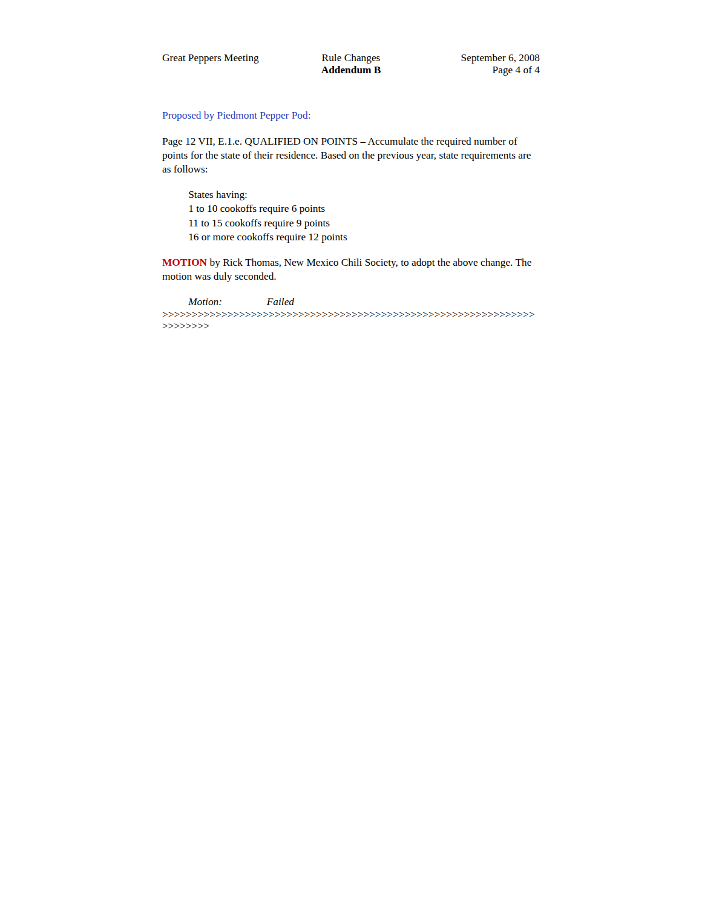| Great Peppers Meeting | Rule Changes | September 6, 2008 |
| | Addendum B | Page 4 of 4 |
Proposed by Piedmont Pepper Pod:
Page 12 VII, E.1.e. QUALIFIED ON POINTS – Accumulate the required number of points for the state of their residence. Based on the previous year, state requirements are as follows:
States having:
1 to 10 cookoffs require 6 points
11 to 15 cookoffs require 9 points
16 or more cookoffs require 12 points
MOTION by Rick Thomas, New Mexico Chili Society, to adopt the above change. The motion was duly seconded.
Motion: Failed
>>>>>>>>>>>>>>>>>>>>>>>>>>>>>>>>>>>>>>>>>>>>>>>>>>>>>>>>>>>>>>>>>>>>>>>